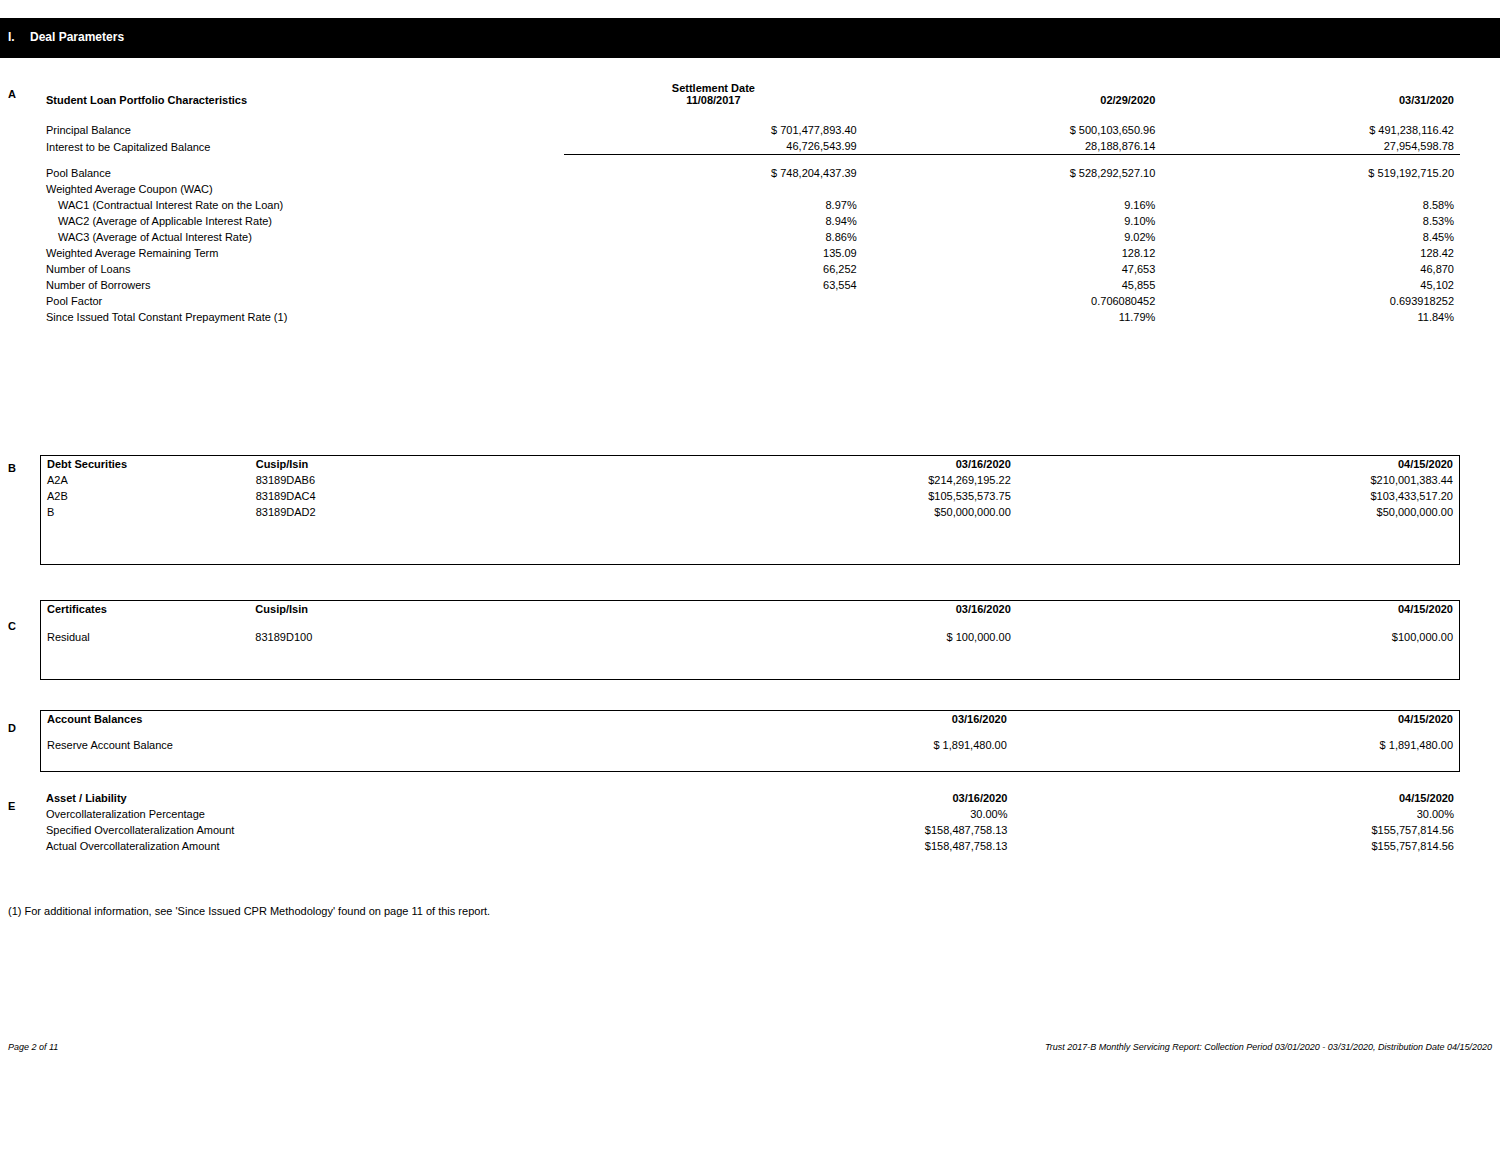I.
Deal Parameters
A
| Student Loan Portfolio Characteristics | Settlement Date 11/08/2017 | 02/29/2020 | 03/31/2020 |
| Principal Balance | $ 701,477,893.40 | $ 500,103,650.96 | $ 491,238,116.42 |
| Interest to be Capitalized Balance | 46,726,543.99 | 28,188,876.14 | 27,954,598.78 |
| Pool Balance | $ 748,204,437.39 | $ 528,292,527.10 | $ 519,192,715.20 |
| Weighted Average Coupon (WAC) | | | |
| WAC1 (Contractual Interest Rate on the Loan) | 8.97% | 9.16% | 8.58% |
| WAC2 (Average of Applicable Interest Rate) | 8.94% | 9.10% | 8.53% |
| WAC3 (Average of Actual Interest Rate) | 8.86% | 9.02% | 8.45% |
| Weighted Average Remaining Term | 135.09 | 128.12 | 128.42 |
| Number of Loans | 66,252 | 47,653 | 46,870 |
| Number of Borrowers | 63,554 | 45,855 | 45,102 |
| Pool Factor | | 0.706080452 | 0.693918252 |
| Since Issued Total Constant Prepayment Rate (1) | | 11.79% | 11.84% |
B
| Debt Securities | Cusip/Isin | 03/16/2020 | 04/15/2020 |
| A2A | 83189DAB6 | $214,269,195.22 | $210,001,383.44 |
| A2B | 83189DAC4 | $105,535,573.75 | $103,433,517.20 |
| B | 83189DAD2 | $50,000,000.00 | $50,000,000.00 |
C
| Certificates | Cusip/Isin | 03/16/2020 | 04/15/2020 |
| Residual | 83189D100 | $ 100,000.00 | $100,000.00 |
D
| Account Balances | 03/16/2020 | 04/15/2020 |
| Reserve Account Balance | $ 1,891,480.00 | $ 1,891,480.00 |
E
| Asset / Liability | 03/16/2020 | 04/15/2020 |
| Overcollateralization Percentage | 30.00% | 30.00% |
| Specified Overcollateralization Amount | $158,487,758.13 | $155,757,814.56 |
| Actual Overcollateralization Amount | $158,487,758.13 | $155,757,814.56 |
(1) For additional information, see 'Since Issued CPR Methodology' found on page 11 of this report.
Page 2 of 11
Trust 2017-B Monthly Servicing Report: Collection Period 03/01/2020 - 03/31/2020, Distribution Date 04/15/2020